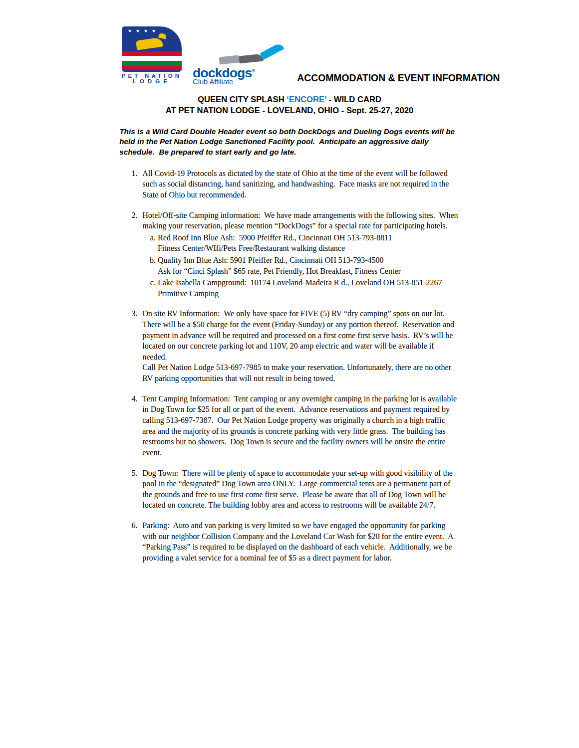★ ★ ★ ★
PET NATIONLODGE
dockdogs®
Club Affiliate
ACCOMMODATION & EVENT INFORMATION
QUEEN CITY SPLASH ‘ENCORE’ - WILD CARD
AT PET NATION LODGE - LOVELAND, OHIO - Sept. 25-27, 2020
This is a Wild Card Double Header event so both DockDogs and Dueling Dogs events will be held in the Pet Nation Lodge Sanctioned Facility pool. Anticipate an aggressive daily schedule. Be prepared to start early and go late.
All Covid-19 Protocols as dictated by the state of Ohio at the time of the event will be followed such as social distancing, hand sanitizing, and handwashing. Face masks are not required in the State of Ohio but recommended.
Hotel/Off-site Camping information: We have made arrangements with the following sites. When making your reservation, please mention “DockDogs” for a special rate for participating hotels.
Red Roof Inn Blue Ash: 5900 Pfeiffer Rd., Cincinnati OH 513-793-8811
Fitness Center/WIfi/Pets Free/Restaurant walking distance
Quality Inn Blue Ash: 5901 Pfeiffer Rd., Cincinnati OH 513-793-4500
Ask for “Cinci Splash” $65 rate, Pet Friendly, Hot Breakfast, Fitness Center
Lake Isabella Campground: 10174 Loveland-Madeira R d., Loveland OH 513-851-2267
Primitive Camping
On site RV Information: We only have space for FIVE (5) RV “dry camping” spots on our lot. There will be a $50 charge for the event (Friday-Sunday) or any portion thereof. Reservation and payment in advance will be required and processed on a first come first serve basis. RV’s will be located on our concrete parking lot and 110V, 20 amp electric and water will be available if needed.
Call Pet Nation Lodge 513-697-7985 to make your reservation. Unfortunately, there are no other RV parking opportunities that will not result in being towed.
Tent Camping Information: Tent camping or any overnight camping in the parking lot is available in Dog Town for $25 for all or part of the event. Advance reservations and payment required by calling 513-697-7387. Our Pet Nation Lodge property was originally a church in a high traffic area and the majority of its grounds is concrete parking with very little grass. The building has restrooms but no showers. Dog Town is secure and the facility owners will be onsite the entire event.
Dog Town: There will be plenty of space to accommodate your set-up with good visibility of the pool in the “designated” Dog Town area ONLY. Large commercial tents are a permanent part of the grounds and free to use first come first serve. Please be aware that all of Dog Town will be located on concrete. The building lobby area and access to restrooms will be available 24/7.
Parking: Auto and van parking is very limited so we have engaged the opportunity for parking with our neighbor Collision Company and the Loveland Car Wash for $20 for the entire event. A “Parking Pass” is required to be displayed on the dashboard of each vehicle. Additionally, we be providing a valet service for a nominal fee of $5 as a direct payment for labor.